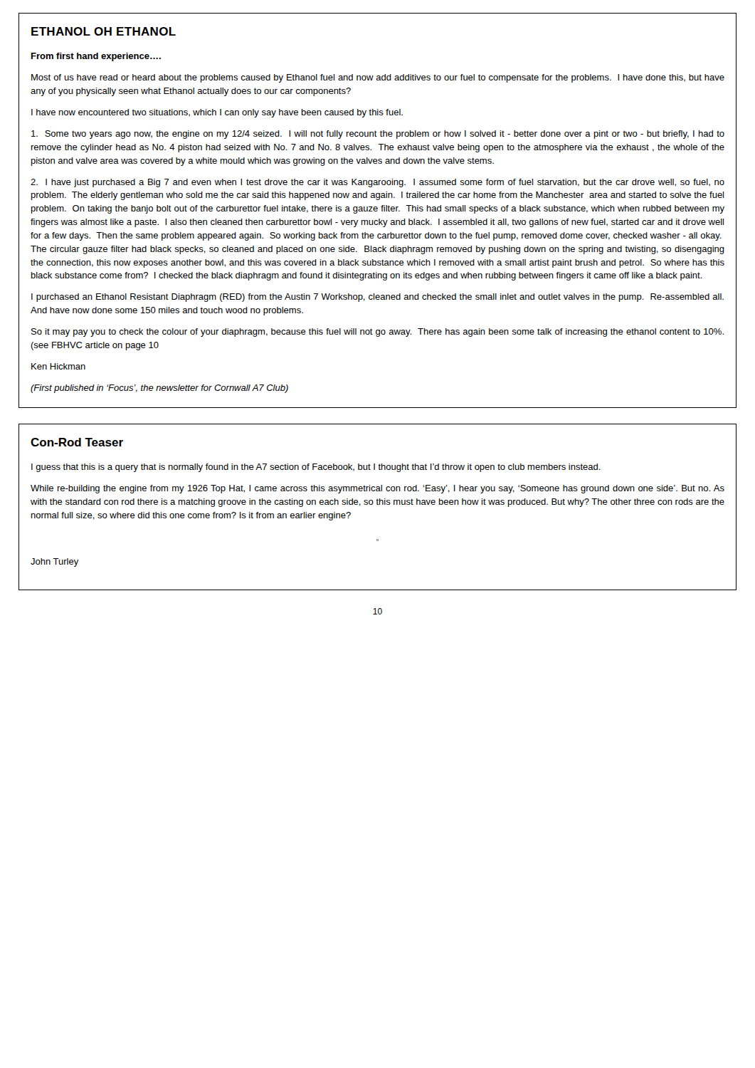ETHANOL OH ETHANOL
From first hand experience….
Most of us have read or heard about the problems caused by Ethanol fuel and now add additives to our fuel to compensate for the problems. I have done this, but have any of you physically seen what Ethanol actually does to our car components?
I have now encountered two situations, which I can only say have been caused by this fuel.
1. Some two years ago now, the engine on my 12/4 seized. I will not fully recount the problem or how I solved it - better done over a pint or two - but briefly, I had to remove the cylinder head as No. 4 piston had seized with No. 7 and No. 8 valves. The exhaust valve being open to the atmosphere via the exhaust , the whole of the piston and valve area was covered by a white mould which was growing on the valves and down the valve stems.
2. I have just purchased a Big 7 and even when I test drove the car it was Kangarooing. I assumed some form of fuel starvation, but the car drove well, so fuel, no problem. The elderly gentleman who sold me the car said this happened now and again. I trailered the car home from the Manchester area and started to solve the fuel problem. On taking the banjo bolt out of the carburettor fuel intake, there is a gauze filter. This had small specks of a black substance, which when rubbed between my fingers was almost like a paste. I also then cleaned then carburettor bowl - very mucky and black. I assembled it all, two gallons of new fuel, started car and it drove well for a few days. Then the same problem appeared again. So working back from the carburettor down to the fuel pump, removed dome cover, checked washer - all okay. The circular gauze filter had black specks, so cleaned and placed on one side. Black diaphragm removed by pushing down on the spring and twisting, so disengaging the connection, this now exposes another bowl, and this was covered in a black substance which I removed with a small artist paint brush and petrol. So where has this black substance come from? I checked the black diaphragm and found it disintegrating on its edges and when rubbing between fingers it came off like a black paint.
I purchased an Ethanol Resistant Diaphragm (RED) from the Austin 7 Workshop, cleaned and checked the small inlet and outlet valves in the pump. Re-assembled all. And have now done some 150 miles and touch wood no problems.
So it may pay you to check the colour of your diaphragm, because this fuel will not go away. There has again been some talk of increasing the ethanol content to 10%. (see FBHVC article on page 10
Ken Hickman
(First published in ‘Focus’, the newsletter for Cornwall A7 Club)
Con-Rod Teaser
I guess that this is a query that is normally found in the A7 section of Facebook, but I thought that I’d throw it open to club members instead.
While re-building the engine from my 1926 Top Hat, I came across this asymmetrical con rod. ‘Easy’, I hear you say, ‘Someone has ground down one side’. But no. As with the standard con rod there is a matching groove in the casting on each side, so this must have been how it was produced. But why? The other three con rods are the normal full size, so where did this one come from? Is it from an earlier engine?
John Turley
10